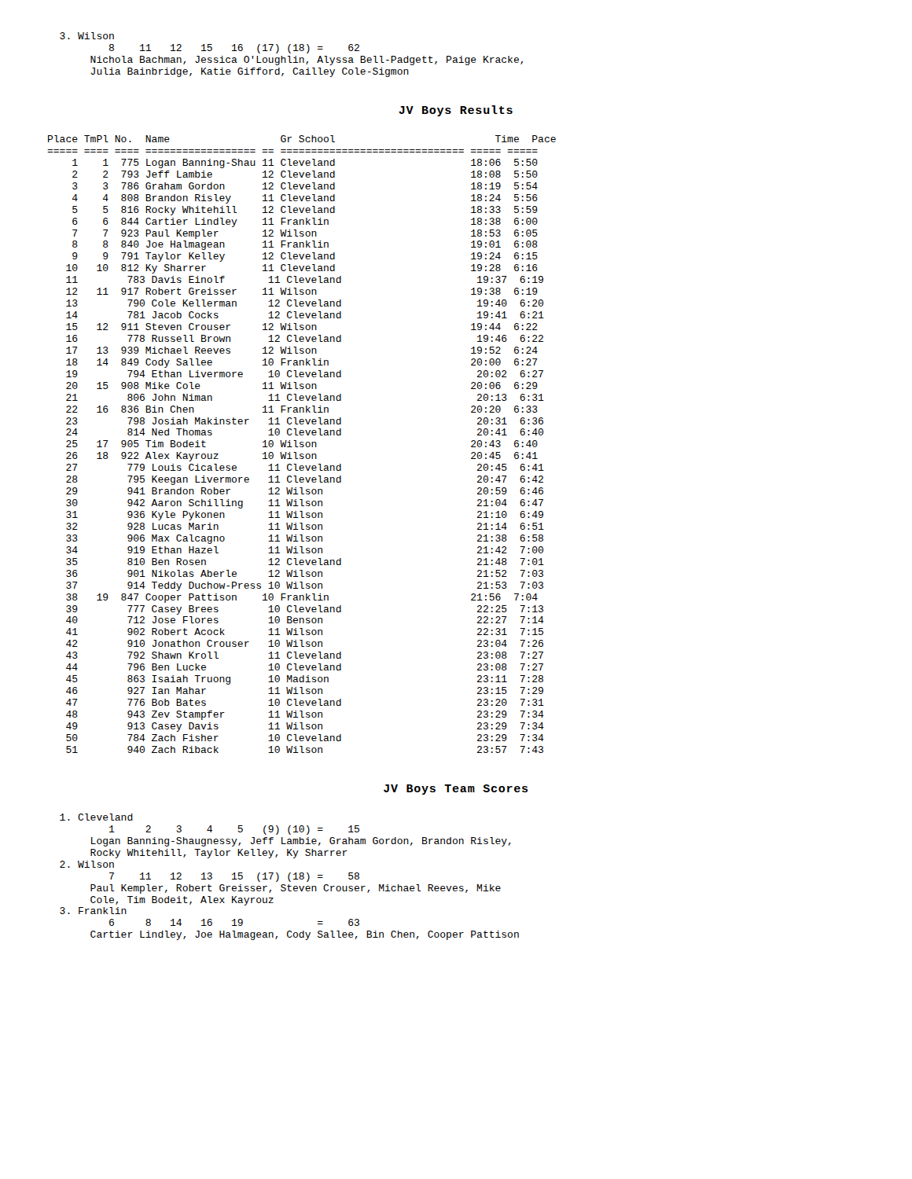3. Wilson
          8    11   12   15   16  (17) (18) =    62
       Nichola Bachman, Jessica O'Loughlin, Alyssa Bell-Padgett, Paige Kracke,
       Julia Bainbridge, Katie Gifford, Cailley Cole-Sigmon
JV Boys Results
Place TmPl No.  Name                  Gr School                          Time  Pace
===== ==== ==== ================== == ============================== ===== =====
    1    1  775 Logan Banning-Shau 11 Cleveland                      18:06  5:50
    2    2  793 Jeff Lambie        12 Cleveland                      18:08  5:50
    3    3  786 Graham Gordon      12 Cleveland                      18:19  5:54
    4    4  808 Brandon Risley     11 Cleveland                      18:24  5:56
    5    5  816 Rocky Whitehill    12 Cleveland                      18:33  5:59
    6    6  844 Cartier Lindley    11 Franklin                       18:38  6:00
    7    7  923 Paul Kempler       12 Wilson                         18:53  6:05
    8    8  840 Joe Halmagean      11 Franklin                       19:01  6:08
    9    9  791 Taylor Kelley      12 Cleveland                      19:24  6:15
   10   10  812 Ky Sharrer         11 Cleveland                      19:28  6:16
   11        783 Davis Einolf       11 Cleveland                      19:37  6:19
   12   11  917 Robert Greisser    11 Wilson                         19:38  6:19
   13        790 Cole Kellerman     12 Cleveland                      19:40  6:20
   14        781 Jacob Cocks        12 Cleveland                      19:41  6:21
   15   12  911 Steven Crouser     12 Wilson                         19:44  6:22
   16        778 Russell Brown      12 Cleveland                      19:46  6:22
   17   13  939 Michael Reeves     12 Wilson                         19:52  6:24
   18   14  849 Cody Sallee        10 Franklin                       20:00  6:27
   19        794 Ethan Livermore    10 Cleveland                      20:02  6:27
   20   15  908 Mike Cole          11 Wilson                         20:06  6:29
   21        806 John Niman         11 Cleveland                      20:13  6:31
   22   16  836 Bin Chen           11 Franklin                       20:20  6:33
   23        798 Josiah Makinster   11 Cleveland                      20:31  6:36
   24        814 Ned Thomas         10 Cleveland                      20:41  6:40
   25   17  905 Tim Bodeit         10 Wilson                         20:43  6:40
   26   18  922 Alex Kayrouz       10 Wilson                         20:45  6:41
   27        779 Louis Cicalese     11 Cleveland                      20:45  6:41
   28        795 Keegan Livermore   11 Cleveland                      20:47  6:42
   29        941 Brandon Rober      12 Wilson                         20:59  6:46
   30        942 Aaron Schilling    11 Wilson                         21:04  6:47
   31        936 Kyle Pykonen       11 Wilson                         21:10  6:49
   32        928 Lucas Marin        11 Wilson                         21:14  6:51
   33        906 Max Calcagno       11 Wilson                         21:38  6:58
   34        919 Ethan Hazel        11 Wilson                         21:42  7:00
   35        810 Ben Rosen          12 Cleveland                      21:48  7:01
   36        901 Nikolas Aberle     12 Wilson                         21:52  7:03
   37        914 Teddy Duchow-Press 10 Wilson                         21:53  7:03
   38   19  847 Cooper Pattison    10 Franklin                       21:56  7:04
   39        777 Casey Brees        10 Cleveland                      22:25  7:13
   40        712 Jose Flores        10 Benson                         22:27  7:14
   41        902 Robert Acock       11 Wilson                         22:31  7:15
   42        910 Jonathon Crouser   10 Wilson                         23:04  7:26
   43        792 Shawn Kroll        11 Cleveland                      23:08  7:27
   44        796 Ben Lucke          10 Cleveland                      23:08  7:27
   45        863 Isaiah Truong      10 Madison                        23:11  7:28
   46        927 Ian Mahar          11 Wilson                         23:15  7:29
   47        776 Bob Bates          10 Cleveland                      23:20  7:31
   48        943 Zev Stampfer       11 Wilson                         23:29  7:34
   49        913 Casey Davis        11 Wilson                         23:29  7:34
   50        784 Zach Fisher        10 Cleveland                      23:29  7:34
   51        940 Zach Riback        10 Wilson                         23:57  7:43
JV Boys Team Scores
  1. Cleveland
          1     2    3    4    5   (9) (10) =    15
       Logan Banning-Shaugnessy, Jeff Lambie, Graham Gordon, Brandon Risley,
       Rocky Whitehill, Taylor Kelley, Ky Sharrer
  2. Wilson
          7    11   12   13   15  (17) (18) =    58
       Paul Kempler, Robert Greisser, Steven Crouser, Michael Reeves, Mike
       Cole, Tim Bodeit, Alex Kayrouz
  3. Franklin
          6     8   14   16   19            =    63
       Cartier Lindley, Joe Halmagean, Cody Sallee, Bin Chen, Cooper Pattison